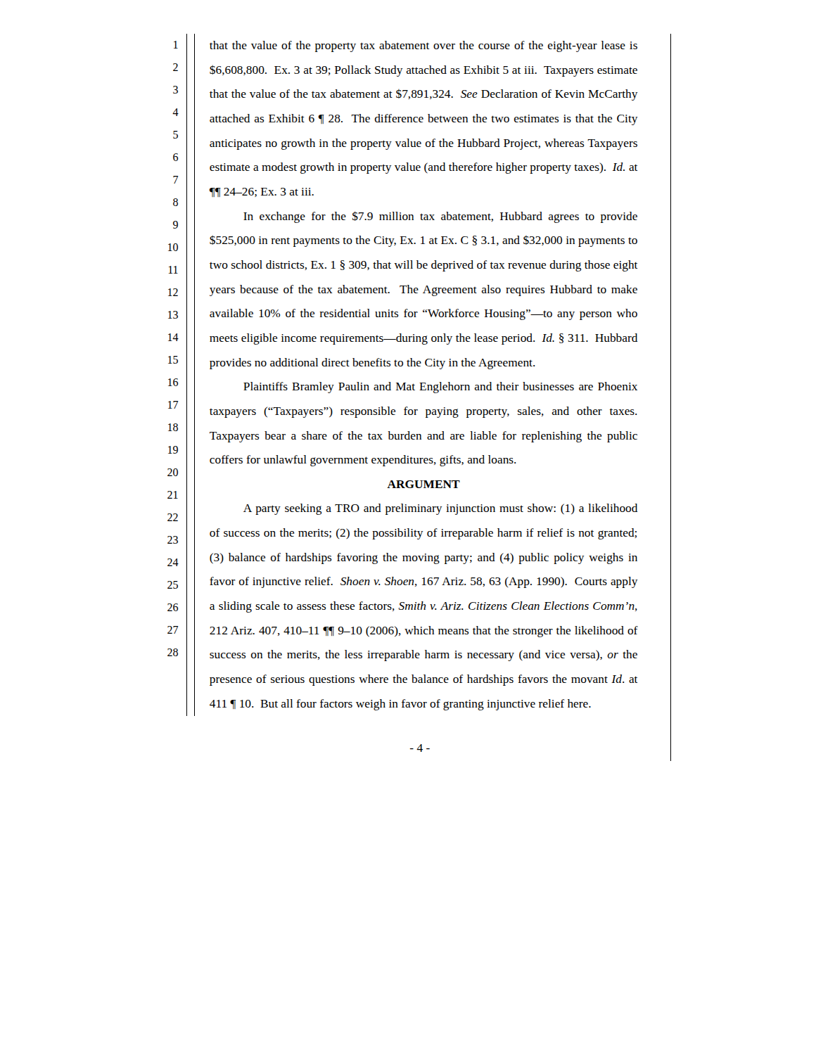1
2
3
4
5
6
7
8
9
10
11
12
13
14
15
16
17
18
19
20
21
22
23
24
25
26
27
28
that the value of the property tax abatement over the course of the eight-year lease is $6,608,800. Ex. 3 at 39; Pollack Study attached as Exhibit 5 at iii. Taxpayers estimate that the value of the tax abatement at $7,891,324. See Declaration of Kevin McCarthy attached as Exhibit 6 ¶ 28. The difference between the two estimates is that the City anticipates no growth in the property value of the Hubbard Project, whereas Taxpayers estimate a modest growth in property value (and therefore higher property taxes). Id. at ¶¶ 24–26; Ex. 3 at iii.
In exchange for the $7.9 million tax abatement, Hubbard agrees to provide $525,000 in rent payments to the City, Ex. 1 at Ex. C § 3.1, and $32,000 in payments to two school districts, Ex. 1 § 309, that will be deprived of tax revenue during those eight years because of the tax abatement. The Agreement also requires Hubbard to make available 10% of the residential units for “Workforce Housing”—to any person who meets eligible income requirements—during only the lease period. Id. § 311. Hubbard provides no additional direct benefits to the City in the Agreement.
Plaintiffs Bramley Paulin and Mat Englehorn and their businesses are Phoenix taxpayers (“Taxpayers”) responsible for paying property, sales, and other taxes. Taxpayers bear a share of the tax burden and are liable for replenishing the public coffers for unlawful government expenditures, gifts, and loans.
ARGUMENT
A party seeking a TRO and preliminary injunction must show: (1) a likelihood of success on the merits; (2) the possibility of irreparable harm if relief is not granted; (3) balance of hardships favoring the moving party; and (4) public policy weighs in favor of injunctive relief. Shoen v. Shoen, 167 Ariz. 58, 63 (App. 1990). Courts apply a sliding scale to assess these factors, Smith v. Ariz. Citizens Clean Elections Comm’n, 212 Ariz. 407, 410–11 ¶¶ 9–10 (2006), which means that the stronger the likelihood of success on the merits, the less irreparable harm is necessary (and vice versa), or the presence of serious questions where the balance of hardships favors the movant Id. at 411 ¶ 10. But all four factors weigh in favor of granting injunctive relief here.
- 4 -